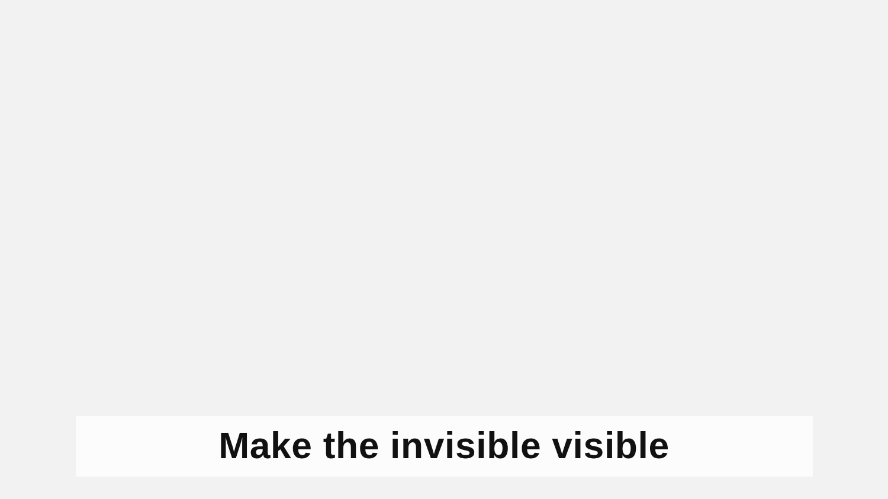Make the invisible visible